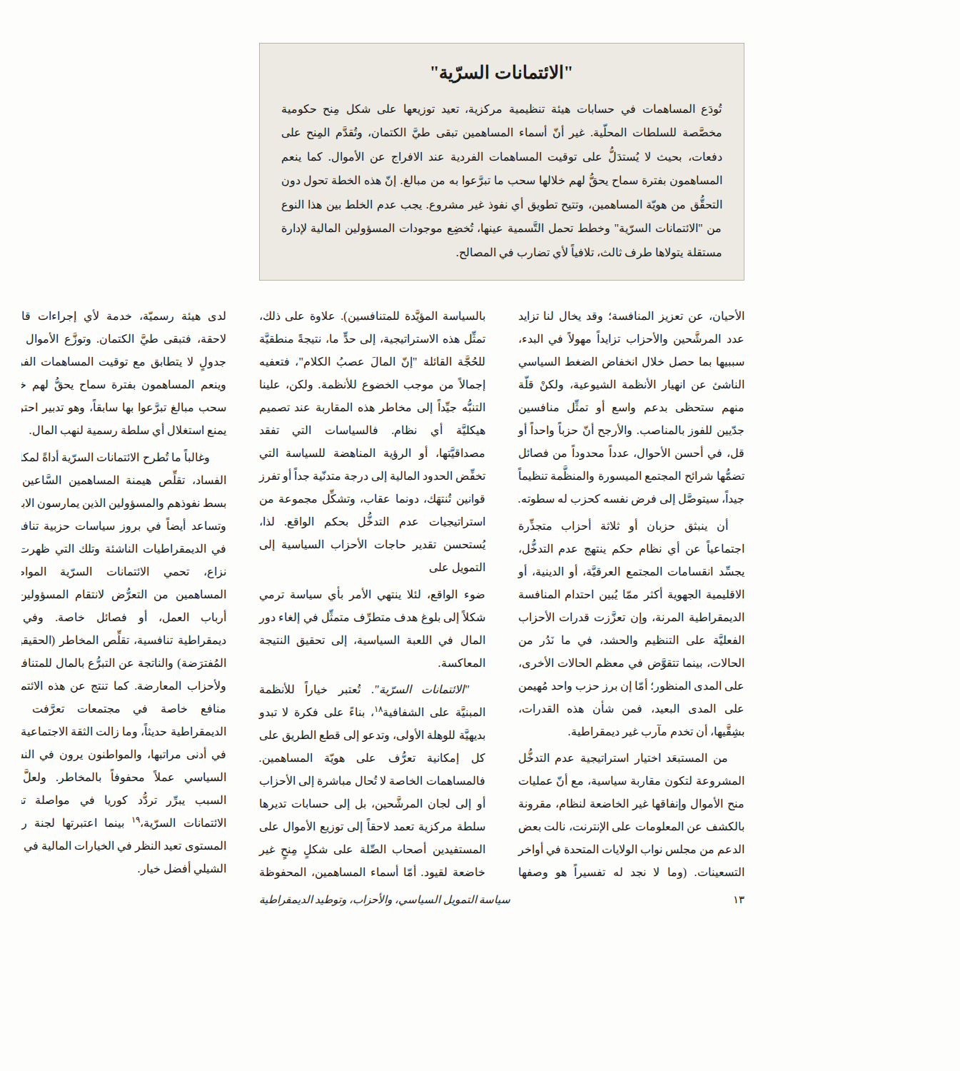"الائتمانات السرّية"
تُودَع المساهمات في حسابات هيئة تنظيمية مركزية، تعيد توزيعها على شكل مِنح حكومية مخصَّصة للسلطات المحلّية. غير أنّ أسماء المساهمين تبقى طيَّ الكتمان، وتُقدَّم المِنح على دفعات، بحيث لا يُستدَلُّ على توقيت المساهمات الفردية عند الافراج عن الأموال. كما ينعم المساهمون بفترة سماح يحقُّ لهم خلالها سحب ما تبرَّعوا به من مبالغ. إنّ هذه الخطة تحول دون التحقُّق من هويّة المساهمين، وتتيح تطويق أي نفوذ غير مشروع. يجب عدم الخلط بين هذا النوع من "الائتمانات السرّية" وخطط تحمل التَّسمية عينها، تُخضِع موجودات المسؤولين المالية لإدارة مستقلة يتولاها طرف ثالث، تلافياً لأي تضارب في المصالح.
الأحيان، عن تعزيز المنافسة؛ وقد يخال لنا تزايد عدد المرشَّحين والأحزاب تزايداً مهولاً في البدء، سببيها بما حصل خلال انخفاض الضغط السياسي الناشئ عن انهيار الأنظمة الشيوعية، ولكنْ قلّة منهم ستحظى بدعم واسع أو تمثِّل منافسين جدّيين للفوز بالمناصب. والأرجح أنّ حزباً واحداً أو قل، في أحسن الأحوال، عدداً محدوداً من فصائل تضمُّها شرائح المجتمع الميسورة والمنظَّمة تنظيماً جيداً، سيتوصَّل إلى فرض نفسه كحزب له سطوته.
أن ينبثق حزبان أو ثلاثة أحزاب متجذِّرة اجتماعياً عن أي نظام حكم ينتهج عدم التدخُّل، يجسِّد انقسامات المجتمع العرقيَّة، أو الدينية، أو الاقليمية الجهوية أكثر ممّا يُبين احتدام المنافسة الديمقراطية المرنة، وإن تعزَّزت قدرات الأحزاب الفعليَّة على التنظيم والحشد، في ما نَدُر من الحالات، بينما تتقوَّض في معظم الحالات الأخرى، على المدى المنظور؛ أمّا إن برز حزب واحد مُهيمن على المدى البعيد، فمن شأن هذه القدرات، بشِقَّيها، أن تخدم مآرب غير ديمقراطية.
من المستبعَد اختيار استراتيجية عدم التدخُّل المشروعة لتكون مقاربة سياسية، مع أنّ عمليات منح الأموال وإنفاقها غير الخاضعة لنظام، مقرونة بالكشف عن المعلومات على الإنترنت، نالت بعض الدعم من مجلس نواب الولايات المتحدة في أواخر التسعينات. (وما لا نجد له تفسيراً هو وصفها بالسياسة المؤيَّدة للمتنافسين). علاوة على ذلك، تمثِّل هذه الاستراتيجية، إلى حدٍّ ما، نتيجةً منطقيَّة للحُجَّة القائلة "إنّ المالَ عصبُ الكلام"، فتعفيه إجمالاً من موجب الخضوع للأنظمة. ولكن، علينا التنبُّه جيِّداً إلى مخاطر هذه المقاربة عند تصميم هيكليَّة أي نظام. فالسياسات التي تفقد مصداقيَّتها، أو الرؤية المناهضة للسياسة التي تخفِّض الحدود المالية إلى درجة متدنّية جداً أو تفرز قوانين تُنتهَك، دونما عقاب، وتشكِّل مجموعة من استراتيجيات عدم التدخُّل بحكم الواقع. لذا، يُستحسن تقدير حاجات الأحزاب السياسية إلى التمويل على
ضوء الواقع، لئلا ينتهي الأمر بأي سياسة ترمي شكلاً إلى بلوغ هدف متطرِّف متمثِّل في إلغاء دور المال في اللعبة السياسية، إلى تحقيق النتيجة المعاكسة.
"الائتمانات السرّية". تُعتبر خياراً للأنظمة المبنيَّة على الشفافية١٨، بناءً على فكرة لا تبدو بديهيَّة للوهلة الأولى، وتدعو إلى قطع الطريق على كل إمكانية تعرُّف على هويّة المساهمين. فالمساهمات الخاصة لا تُحال مباشرة إلى الأحزاب أو إلى لجان المرشَّحين، بل إلى حسابات تديرها سلطة مركزية تعمد لاحقاً إلى توزيع الأموال على المستفيدين أصحاب الصِّلة على شكلٍ مِنحٍ غير خاضعة لقيود. أمّا أسماء المساهمين، المحفوظة لدى هيئة رسميّة، خدمة لأي إجراءات قانونية لاحقة، فتبقى طيَّ الكتمان. وتوزَّع الأموال وفق جدولٍ لا يتطابق مع توقيت المساهمات الفردية. وينعم المساهمون بفترة سماح يحقُّ لهم خلالها سحب مبالغ تبرَّعوا بها سابقاً، وهو تدبير احترازي يمنع استغلال أي سلطة رسمية لنهب المال.
وغالباً ما تُطرح الائتمانات السرّية أداةً لمكافحة الفساد، تقلِّص هيمنة المساهمين السَّاعين إلى بسط نفوذهم والمسؤولين الذين يمارسون الابتزاز، وتساعد أيضاً في بروز سياسات حزبية تنافسيَّة. في الديمقراطيات الناشئة وتلك التي ظهرت بعد نزاع، تحمي الائتمانات السرّية المواطنين المساهمين من التعرُّض لانتقام المسؤولين، أو أرباب العمل، أو فصائل خاصة. وفي أي ديمقراطية تنافسية، تقلِّص المخاطر (الحقيقية أو المُفترَضة) والناتجة عن التبرُّع بالمال للمتنافسين ولأحزاب المعارضة. كما تنتج عن هذه الائتمانات منافع خاصة في مجتمعات تعرَّفت على الديمقراطية حديثاً، وما زالت الثقة الاجتماعية فيها في أدنى مراتبها، والمواطنون يرون في النشاط السياسي عملاً محفوفاً بالمخاطر. ولعلَّ هذا السبب يبرِّر تردُّد كوريا في مواصلة تجربة الائتمانات السرّية،١٩ بينما اعتبرتها لجنة رفيعة المستوى تعيد النظر في الخيارات المالية في دولة الشيلي أفضل خيار.
١٣ سياسة التمويل السياسي، والأحزاب، وتوطيد الديمقراطية